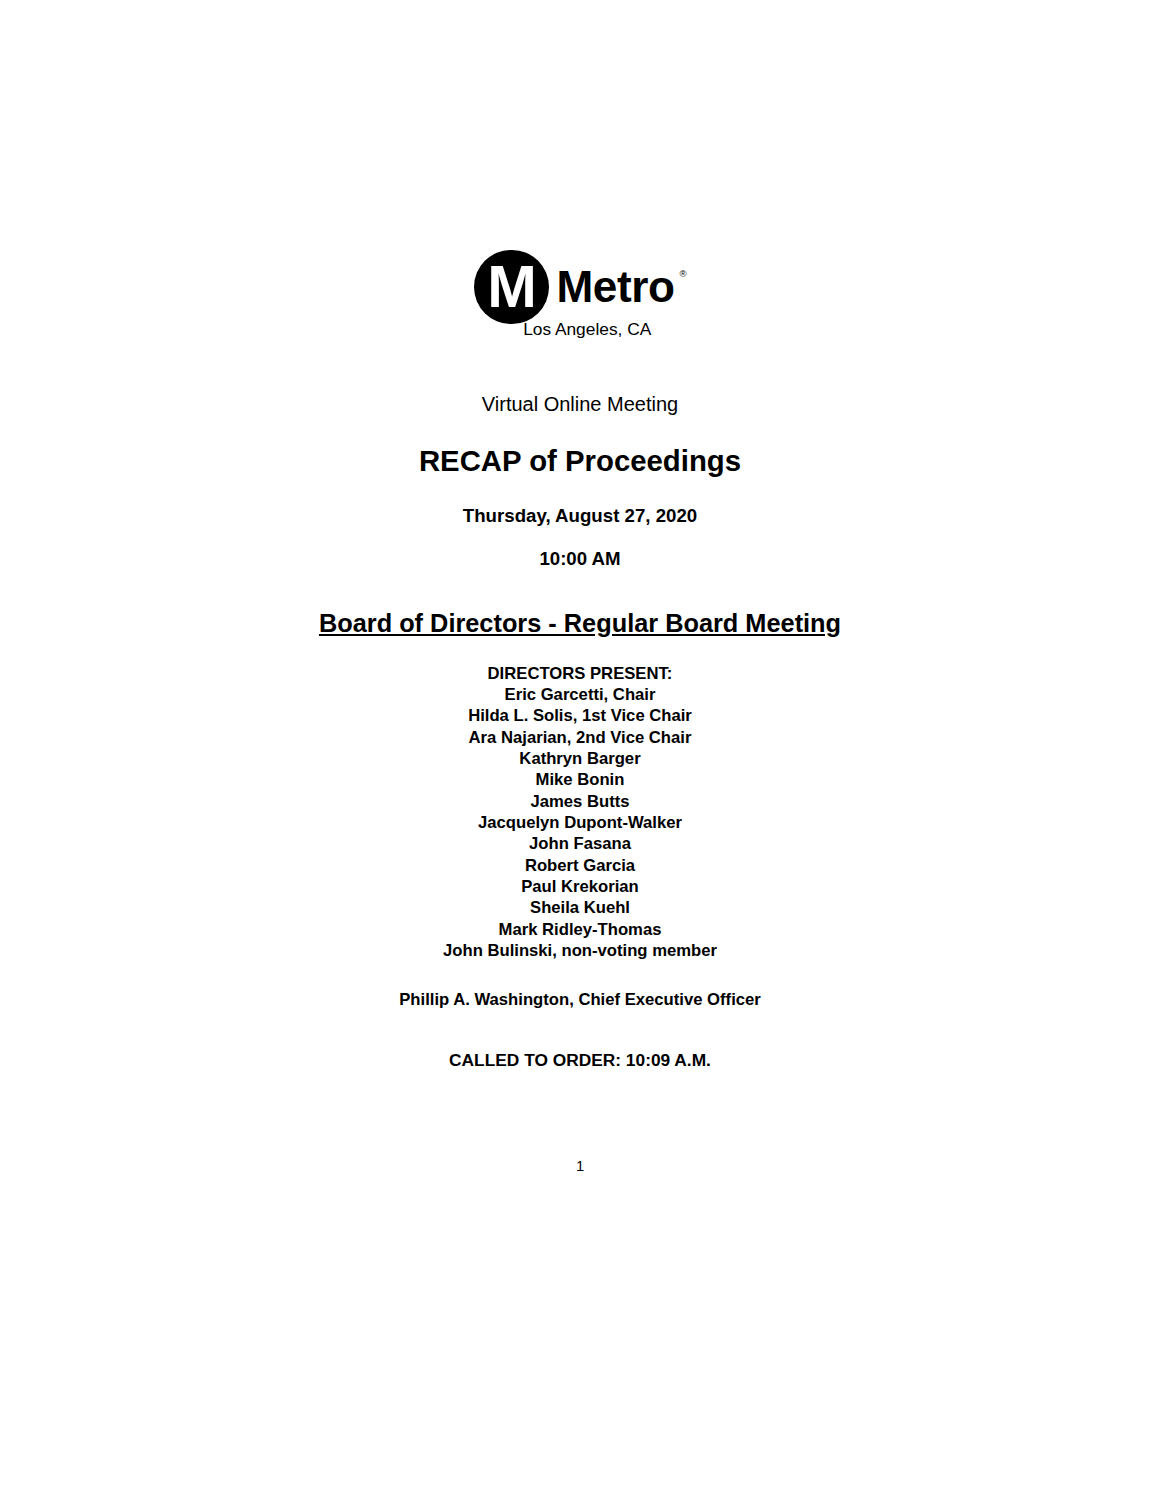M
Metro®
Los Angeles, CA
Virtual Online Meeting
RECAP of Proceedings
Thursday, August 27, 2020
10:00 AM
Board of Directors - Regular Board Meeting
DIRECTORS PRESENT: Eric Garcetti, Chair
Hilda L. Solis, 1st Vice Chair
Ara Najarian, 2nd Vice Chair
Kathryn Barger
Mike Bonin
James Butts
Jacquelyn Dupont-Walker
John Fasana
Robert Garcia
Paul Krekorian
Sheila Kuehl
Mark Ridley-Thomas
John Bulinski, non-voting member
Phillip A. Washington, Chief Executive Officer
CALLED TO ORDER: 10:09 A.M.
1